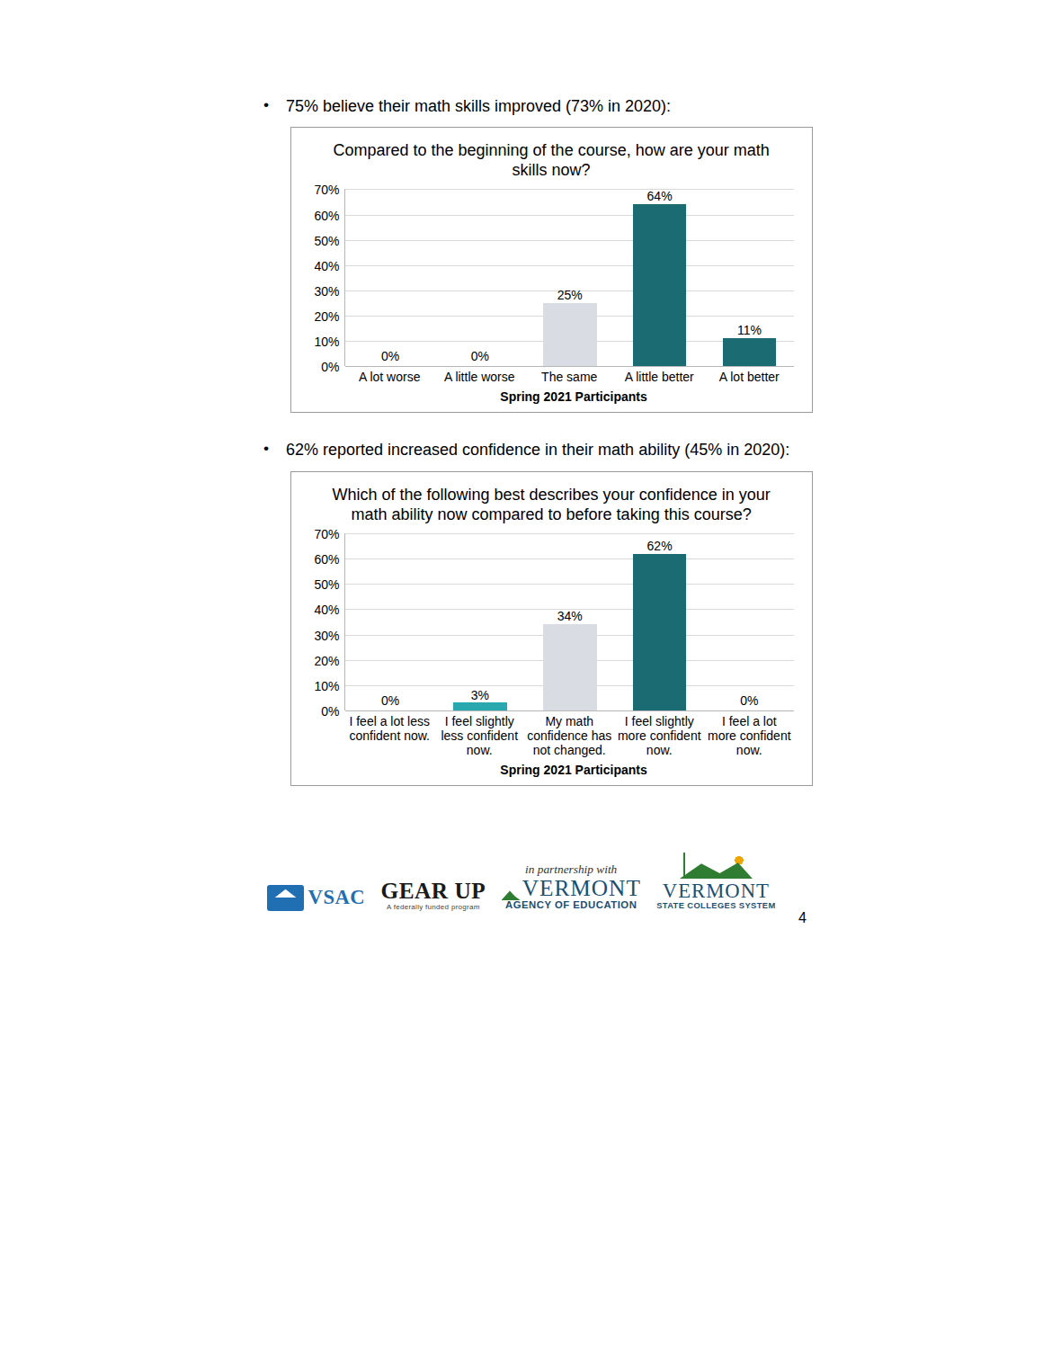75% believe their math skills improved (73% in 2020):
Compared to the beginning of the course, how are your math skills now?
70%
60%
50%
40%
30%
20%
10%
0%
0%
0%
25%
64%
11%
A lot worse
A little worse
The same
A little better
A lot better
Spring 2021 Participants
62% reported increased confidence in their math ability (45% in 2020):
Which of the following best describes your confidence in your math ability now compared to before taking this course?
70%
60%
50%
40%
30%
20%
10%
0%
0%
3%
34%
62%
0%
I feel a lot less confident now.
I feel slightly less confident now.
My math confidence has not changed.
I feel slightly more confident now.
I feel a lot more confident now.
Spring 2021 Participants
VSAC
GEAR UP
A federally funded program
in partnership with
VERMONT
AGENCY OF EDUCATION
VERMONT
STATE COLLEGES SYSTEM
4